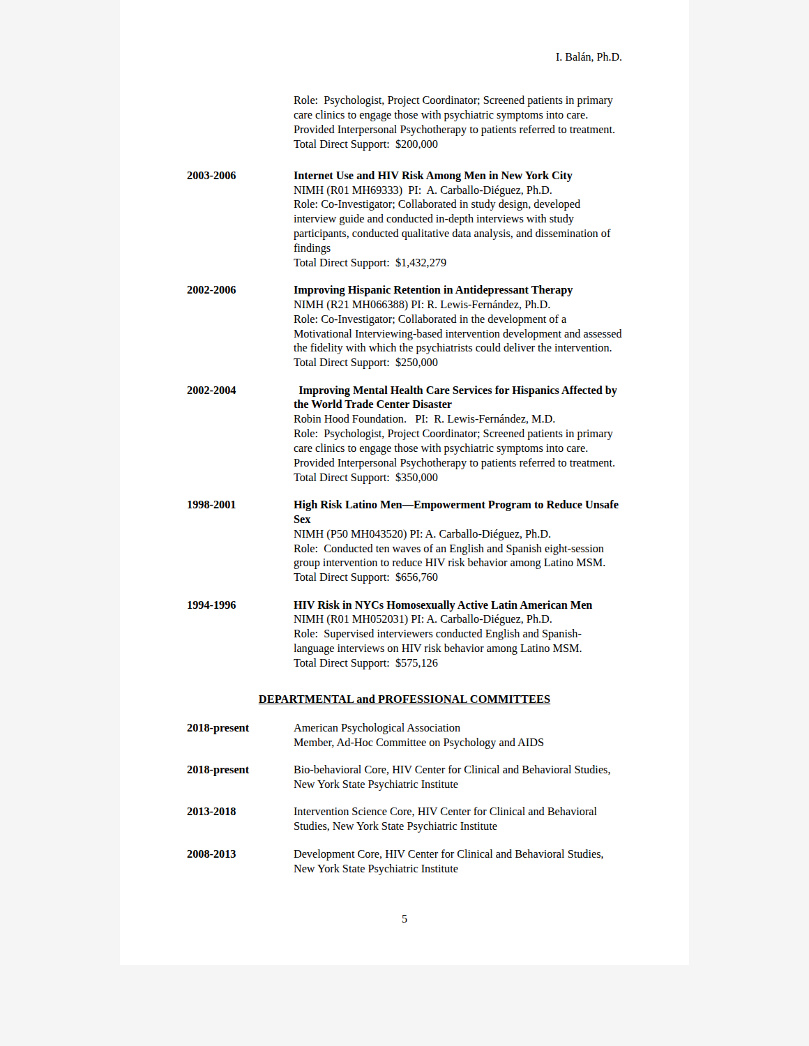I. Balán, Ph.D.
Role: Psychologist, Project Coordinator; Screened patients in primary care clinics to engage those with psychiatric symptoms into care. Provided Interpersonal Psychotherapy to patients referred to treatment.
Total Direct Support: $200,000
2003-2006
Internet Use and HIV Risk Among Men in New York City
NIMH (R01 MH69333) PI: A. Carballo-Diéguez, Ph.D.
Role: Co-Investigator; Collaborated in study design, developed interview guide and conducted in-depth interviews with study participants, conducted qualitative data analysis, and dissemination of findings
Total Direct Support: $1,432,279
2002-2006
Improving Hispanic Retention in Antidepressant Therapy
NIMH (R21 MH066388) PI: R. Lewis-Fernández, Ph.D.
Role: Co-Investigator; Collaborated in the development of a Motivational Interviewing-based intervention development and assessed the fidelity with which the psychiatrists could deliver the intervention.
Total Direct Support: $250,000
2002-2004
Improving Mental Health Care Services for Hispanics Affected by the World Trade Center Disaster
Robin Hood Foundation. PI: R. Lewis-Fernández, M.D.
Role: Psychologist, Project Coordinator; Screened patients in primary care clinics to engage those with psychiatric symptoms into care. Provided Interpersonal Psychotherapy to patients referred to treatment.
Total Direct Support: $350,000
1998-2001
High Risk Latino Men—Empowerment Program to Reduce Unsafe Sex
NIMH (P50 MH043520) PI: A. Carballo-Diéguez, Ph.D.
Role: Conducted ten waves of an English and Spanish eight-session group intervention to reduce HIV risk behavior among Latino MSM.
Total Direct Support: $656,760
1994-1996
HIV Risk in NYCs Homosexually Active Latin American Men
NIMH (R01 MH052031) PI: A. Carballo-Diéguez, Ph.D.
Role: Supervised interviewers conducted English and Spanish-language interviews on HIV risk behavior among Latino MSM.
Total Direct Support: $575,126
DEPARTMENTAL and PROFESSIONAL COMMITTEES
2018-present
American Psychological Association
Member, Ad-Hoc Committee on Psychology and AIDS
2018-present
Bio-behavioral Core, HIV Center for Clinical and Behavioral Studies, New York State Psychiatric Institute
2013-2018
Intervention Science Core, HIV Center for Clinical and Behavioral Studies, New York State Psychiatric Institute
2008-2013
Development Core, HIV Center for Clinical and Behavioral Studies,
New York State Psychiatric Institute
5